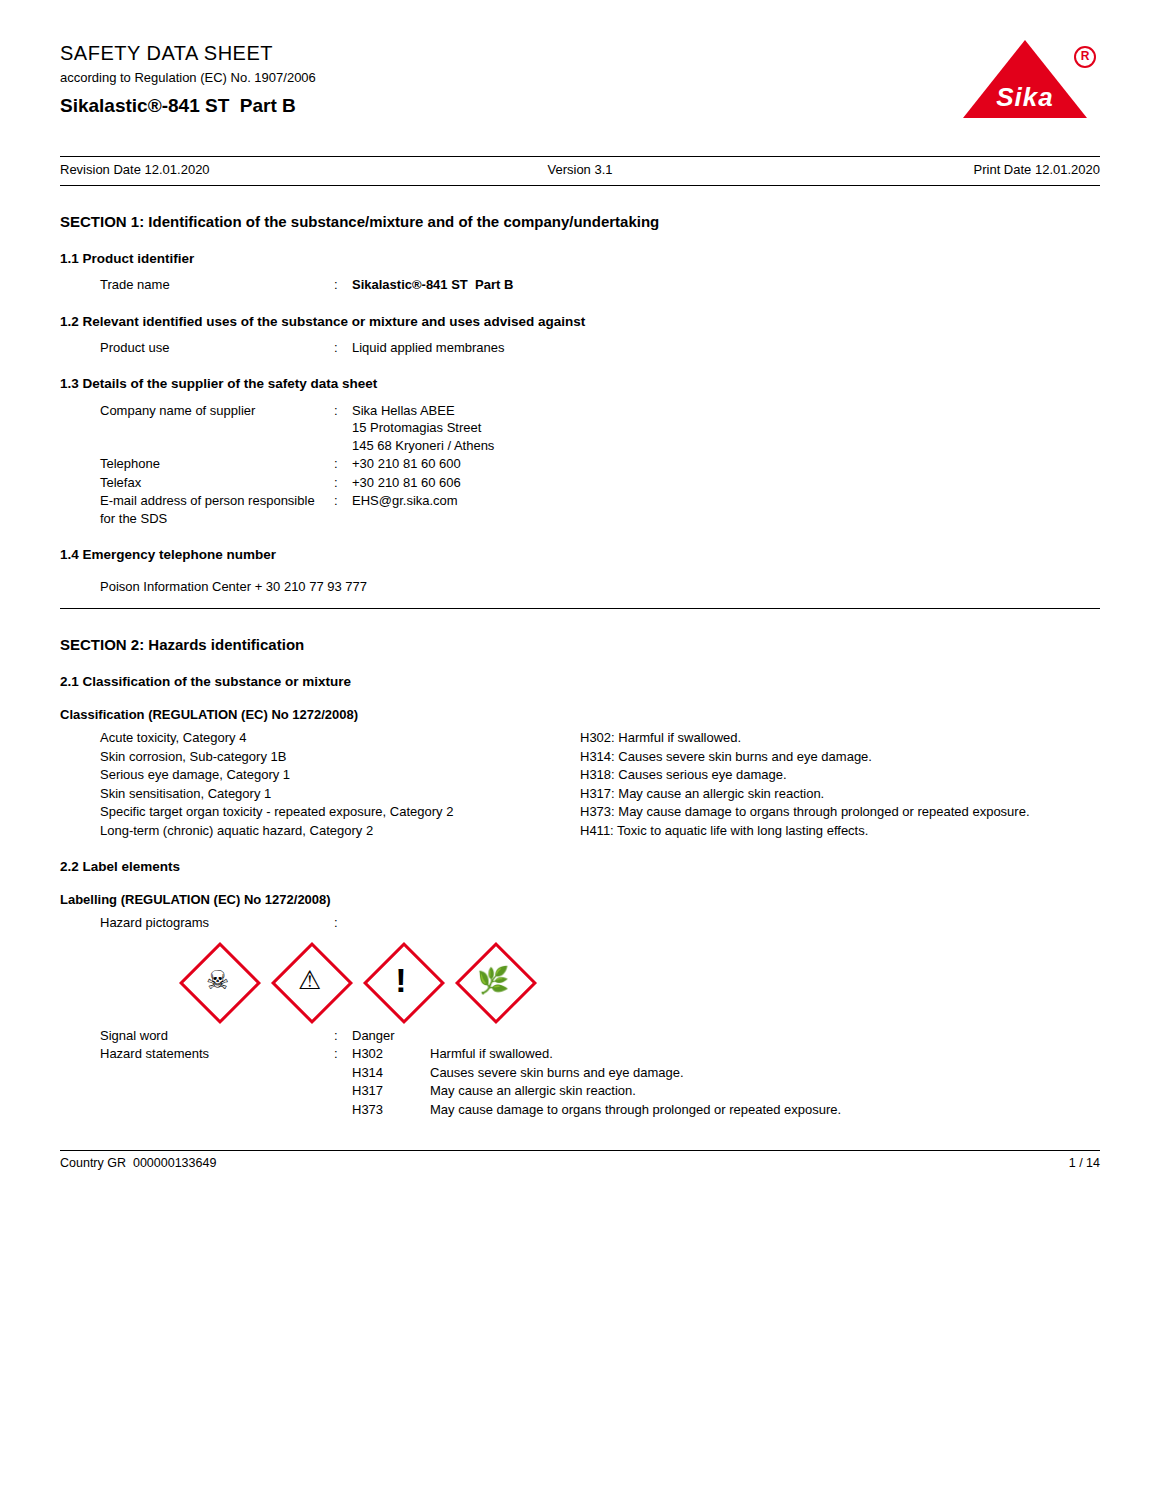SAFETY DATA SHEET
according to Regulation (EC) No. 1907/2006
Sikalastic®-841 ST Part B
Sika
R
Revision Date 12.01.2020
Version 3.1
Print Date 12.01.2020
SECTION 1: Identification of the substance/mixture and of the company/undertaking
1.1 Product identifier
| Trade name | : | Sikalastic®-841 ST Part B |
1.2 Relevant identified uses of the substance or mixture and uses advised against
| Product use | : | Liquid applied membranes |
1.3 Details of the supplier of the safety data sheet
| Company name of supplier | : | Sika Hellas ABEE 15 Protomagias Street 145 68 Kryoneri / Athens |
| Telephone | : | +30 210 81 60 600 |
| Telefax | : | +30 210 81 60 606 |
| E-mail address of person responsible for the SDS | : | EHS@gr.sika.com |
1.4 Emergency telephone number
Poison Information Center + 30 210 77 93 777
SECTION 2: Hazards identification
2.1 Classification of the substance or mixture
Classification (REGULATION (EC) No 1272/2008)
| Acute toxicity, Category 4 | H302: Harmful if swallowed. |
| Skin corrosion, Sub-category 1B | H314: Causes severe skin burns and eye damage. |
| Serious eye damage, Category 1 | H318: Causes serious eye damage. |
| Skin sensitisation, Category 1 | H317: May cause an allergic skin reaction. |
| Specific target organ toxicity - repeated exposure, Category 2 | H373: May cause damage to organs through prolonged or repeated exposure. |
| Long-term (chronic) aquatic hazard, Category 2 | H411: Toxic to aquatic life with long lasting effects. |
2.2 Label elements
Labelling (REGULATION (EC) No 1272/2008)
| Hazard pictograms | : | |
☠
⚠
!
🌿
| Signal word | : | Danger |
| Hazard statements | : | / H302 / Harmful if swallowed. / / H314 / Causes severe skin burns and eye damage. / / H317 / May cause an allergic skin reaction. / / H373 / May cause damage to organs through prolonged or repeated exposure. / |
Country GR 000000133649
1 / 14